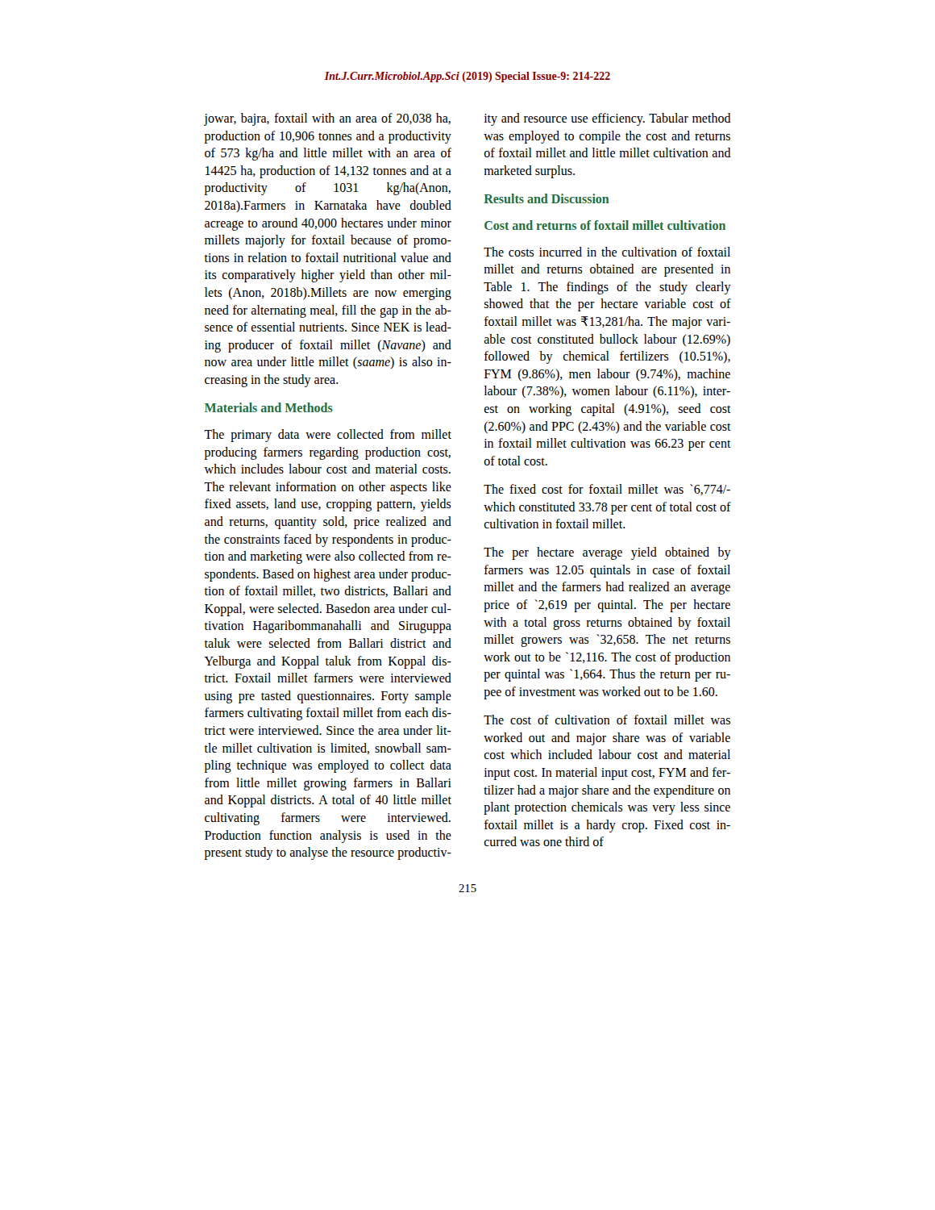Int.J.Curr.Microbiol.App.Sci (2019) Special Issue-9: 214-222
jowar, bajra, foxtail with an area of 20,038 ha, production of 10,906 tonnes and a productivity of 573 kg/ha and little millet with an area of 14425 ha, production of 14,132 tonnes and at a productivity of 1031 kg/ha(Anon, 2018a).Farmers in Karnataka have doubled acreage to around 40,000 hectares under minor millets majorly for foxtail because of promotions in relation to foxtail nutritional value and its comparatively higher yield than other millets (Anon, 2018b).Millets are now emerging need for alternating meal, fill the gap in the absence of essential nutrients. Since NEK is leading producer of foxtail millet (Navane) and now area under little millet (saame) is also increasing in the study area.
Materials and Methods
The primary data were collected from millet producing farmers regarding production cost, which includes labour cost and material costs. The relevant information on other aspects like fixed assets, land use, cropping pattern, yields and returns, quantity sold, price realized and the constraints faced by respondents in production and marketing were also collected from respondents. Based on highest area under production of foxtail millet, two districts, Ballari and Koppal, were selected. Basedon area under cultivation Hagaribommanahalli and Siruguppa taluk were selected from Ballari district and Yelburga and Koppal taluk from Koppal district. Foxtail millet farmers were interviewed using pre tasted questionnaires. Forty sample farmers cultivating foxtail millet from each district were interviewed. Since the area under little millet cultivation is limited, snowball sampling technique was employed to collect data from little millet growing farmers in Ballari and Koppal districts. A total of 40 little millet cultivating farmers were interviewed. Production function analysis is used in the present study to analyse the resource productivity and resource use efficiency. Tabular method was employed to compile the cost and returns of foxtail millet and little millet cultivation and marketed surplus.
Results and Discussion
Cost and returns of foxtail millet cultivation
The costs incurred in the cultivation of foxtail millet and returns obtained are presented in Table 1. The findings of the study clearly showed that the per hectare variable cost of foxtail millet was ₹13,281/ha. The major variable cost constituted bullock labour (12.69%) followed by chemical fertilizers (10.51%), FYM (9.86%), men labour (9.74%), machine labour (7.38%), women labour (6.11%), interest on working capital (4.91%), seed cost (2.60%) and PPC (2.43%) and the variable cost in foxtail millet cultivation was 66.23 per cent of total cost.
The fixed cost for foxtail millet was `6,774/- which constituted 33.78 per cent of total cost of cultivation in foxtail millet.
The per hectare average yield obtained by farmers was 12.05 quintals in case of foxtail millet and the farmers had realized an average price of `2,619 per quintal. The per hectare with a total gross returns obtained by foxtail millet growers was `32,658. The net returns work out to be `12,116. The cost of production per quintal was `1,664. Thus the return per rupee of investment was worked out to be 1.60.
The cost of cultivation of foxtail millet was worked out and major share was of variable cost which included labour cost and material input cost. In material input cost, FYM and fertilizer had a major share and the expenditure on plant protection chemicals was very less since foxtail millet is a hardy crop. Fixed cost incurred was one third of
215